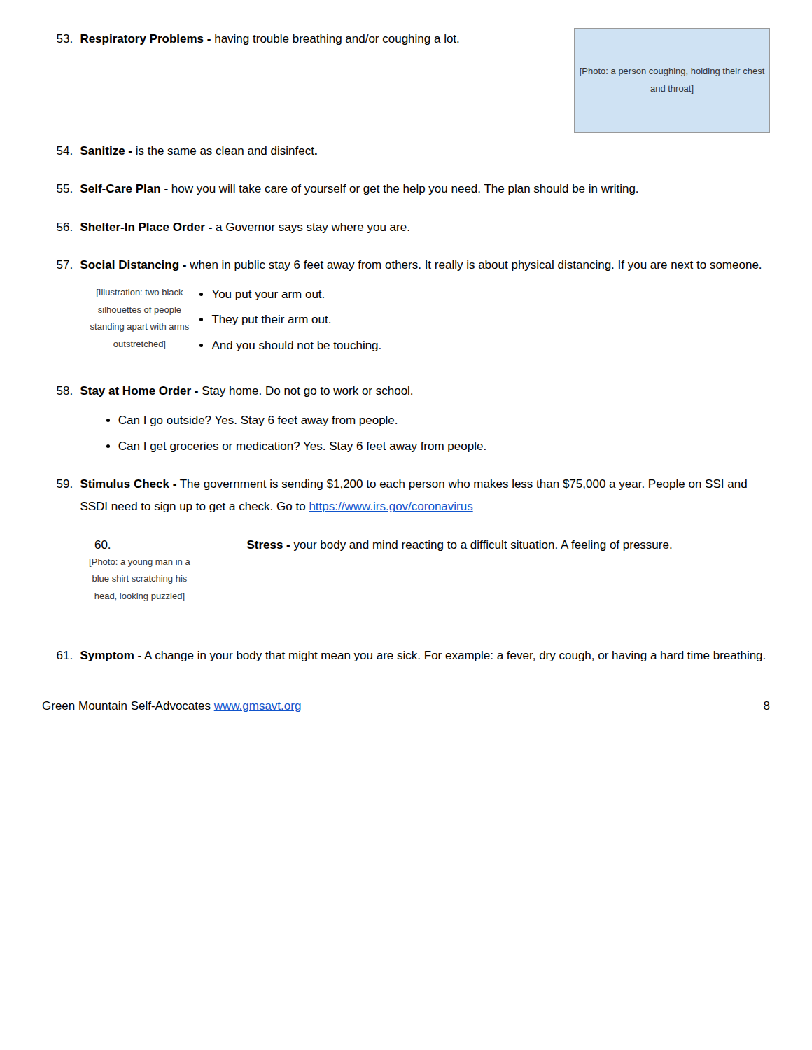[Photo: a person coughing, holding their chest and throat]
53. Respiratory Problems - having trouble breathing and/or coughing a lot.
54. Sanitize - is the same as clean and disinfect.
55. Self-Care Plan - how you will take care of yourself or get the help you need. The plan should be in writing.
56. Shelter-In Place Order - a Governor says stay where you are.
57. Social Distancing - when in public stay 6 feet away from others. It really is about physical distancing. If you are next to someone.
[Illustration: two black silhouettes of people standing apart with arms outstretched]
You put your arm out.
They put their arm out.
And you should not be touching.
58. Stay at Home Order - Stay home. Do not go to work or school.
Can I go outside? Yes. Stay 6 feet away from people.
Can I get groceries or medication? Yes. Stay 6 feet away from people.
59. Stimulus Check - The government is sending $1,200 to each person who makes less than $75,000 a year. People on SSI and SSDI need to sign up to get a check. Go to https://www.irs.gov/coronavirus
[Photo: a young man in a blue shirt scratching his head, looking puzzled]
60. Stress - your body and mind reacting to a difficult situation. A feeling of pressure.
61. Symptom - A change in your body that might mean you are sick. For example: a fever, dry cough, or having a hard time breathing.
Green Mountain Self-Advocates www.gmsavt.org 8